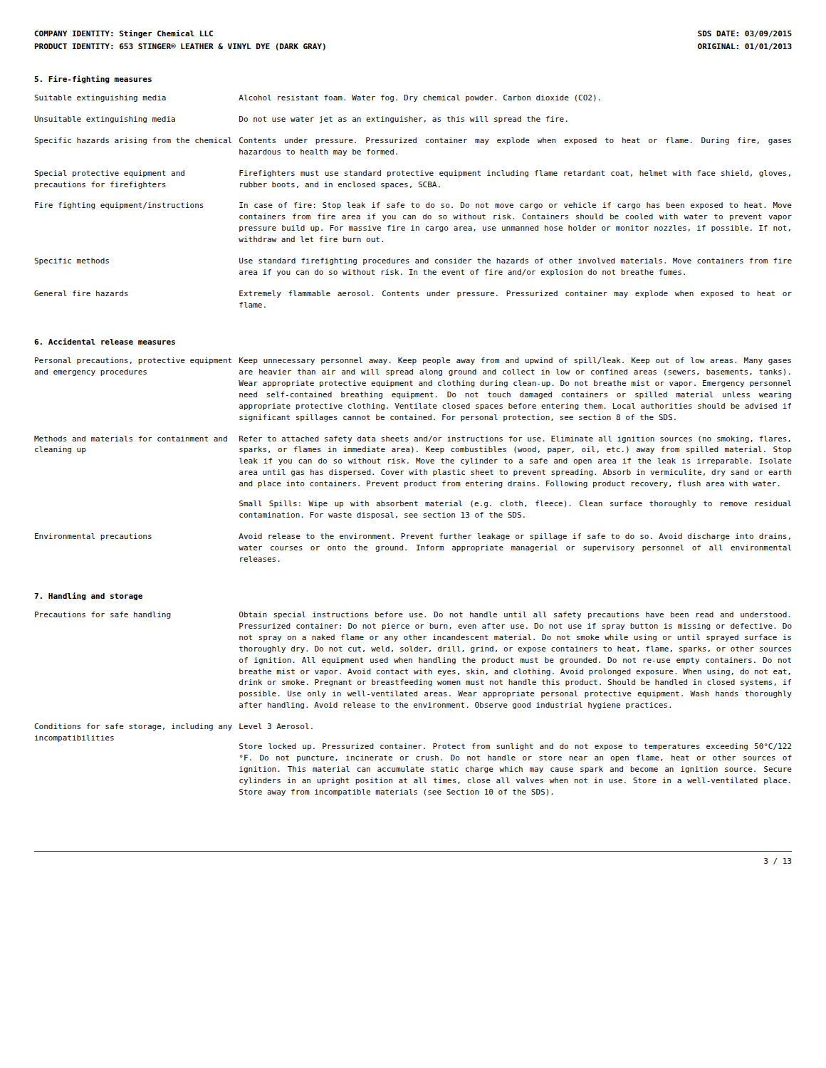COMPANY IDENTITY: Stinger Chemical LLC
PRODUCT IDENTITY: 653 STINGER® LEATHER & VINYL DYE (DARK GRAY)
SDS DATE: 03/09/2015
ORIGINAL: 01/01/2013
5. Fire-fighting measures
| Suitable extinguishing media | Alcohol resistant foam. Water fog. Dry chemical powder. Carbon dioxide (CO2). |
| Unsuitable extinguishing media | Do not use water jet as an extinguisher, as this will spread the fire. |
| Specific hazards arising from the chemical | Contents under pressure. Pressurized container may explode when exposed to heat or flame. During fire, gases hazardous to health may be formed. |
| Special protective equipment and precautions for firefighters | Firefighters must use standard protective equipment including flame retardant coat, helmet with face shield, gloves, rubber boots, and in enclosed spaces, SCBA. |
| Fire fighting equipment/instructions | In case of fire: Stop leak if safe to do so. Do not move cargo or vehicle if cargo has been exposed to heat. Move containers from fire area if you can do so without risk. Containers should be cooled with water to prevent vapor pressure build up. For massive fire in cargo area, use unmanned hose holder or monitor nozzles, if possible. If not, withdraw and let fire burn out. |
| Specific methods | Use standard firefighting procedures and consider the hazards of other involved materials. Move containers from fire area if you can do so without risk. In the event of fire and/or explosion do not breathe fumes. |
| General fire hazards | Extremely flammable aerosol. Contents under pressure. Pressurized container may explode when exposed to heat or flame. |
6. Accidental release measures
| Personal precautions, protective equipment and emergency procedures | Keep unnecessary personnel away. Keep people away from and upwind of spill/leak. Keep out of low areas. Many gases are heavier than air and will spread along ground and collect in low or confined areas (sewers, basements, tanks). Wear appropriate protective equipment and clothing during clean-up. Do not breathe mist or vapor. Emergency personnel need self-contained breathing equipment. Do not touch damaged containers or spilled material unless wearing appropriate protective clothing. Ventilate closed spaces before entering them. Local authorities should be advised if significant spillages cannot be contained. For personal protection, see section 8 of the SDS. |
| Methods and materials for containment and cleaning up | Refer to attached safety data sheets and/or instructions for use. Eliminate all ignition sources (no smoking, flares, sparks, or flames in immediate area). Keep combustibles (wood, paper, oil, etc.) away from spilled material. Stop leak if you can do so without risk. Move the cylinder to a safe and open area if the leak is irreparable. Isolate area until gas has dispersed. Cover with plastic sheet to prevent spreading. Absorb in vermiculite, dry sand or earth and place into containers. Prevent product from entering drains. Following product recovery, flush area with water. Small Spills: Wipe up with absorbent material (e.g. cloth, fleece). Clean surface thoroughly to remove residual contamination. For waste disposal, see section 13 of the SDS. |
| Environmental precautions | Avoid release to the environment. Prevent further leakage or spillage if safe to do so. Avoid discharge into drains, water courses or onto the ground. Inform appropriate managerial or supervisory personnel of all environmental releases. |
7. Handling and storage
| Precautions for safe handling | Obtain special instructions before use. Do not handle until all safety precautions have been read and understood. Pressurized container: Do not pierce or burn, even after use. Do not use if spray button is missing or defective. Do not spray on a naked flame or any other incandescent material. Do not smoke while using or until sprayed surface is thoroughly dry. Do not cut, weld, solder, drill, grind, or expose containers to heat, flame, sparks, or other sources of ignition. All equipment used when handling the product must be grounded. Do not re-use empty containers. Do not breathe mist or vapor. Avoid contact with eyes, skin, and clothing. Avoid prolonged exposure. When using, do not eat, drink or smoke. Pregnant or breastfeeding women must not handle this product. Should be handled in closed systems, if possible. Use only in well-ventilated areas. Wear appropriate personal protective equipment. Wash hands thoroughly after handling. Avoid release to the environment. Observe good industrial hygiene practices. |
| Conditions for safe storage, including any incompatibilities | Level 3 Aerosol. Store locked up. Pressurized container. Protect from sunlight and do not expose to temperatures exceeding 50°C/122 °F. Do not puncture, incinerate or crush. Do not handle or store near an open flame, heat or other sources of ignition. This material can accumulate static charge which may cause spark and become an ignition source. Secure cylinders in an upright position at all times, close all valves when not in use. Store in a well-ventilated place. Store away from incompatible materials (see Section 10 of the SDS). |
3 / 13